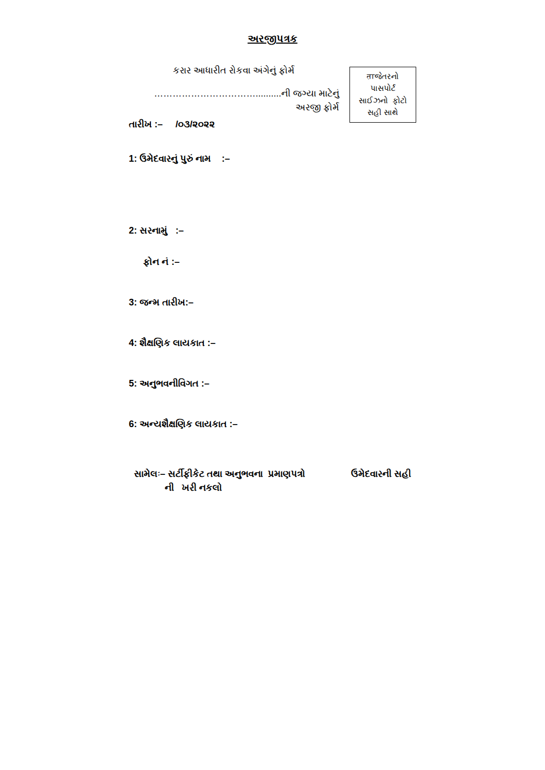અરજીપત્રક
ताજેતરનો
પાસપોર્ટ
સાઈઝનો ફોટો
સહી સાથે
કરાર આધારીત રોકવા અંગેનું ફોર્મ
……………………………..........ની જગ્યા માટેનું અરજી ફોર્મ
તારીખ :– /૦૩/૨૦૨૨
1: ઉમેદવારનું પુરું નામ :–
2: સરનામું :–
ફોન નં:–
3: જન્મ તારીખ:–
4: શૈક્ષણિક લાયકાત :–
5: અનુભવનીવિગત :–
6: અન્યશૈક્ષણિક લાયકાત :–
સામેલઃ– સર્ટીફીકેટ તથા અનુભવના પ્રમાણપત્રો
ની ખરી નકલો
ઉમેદવારની સહી